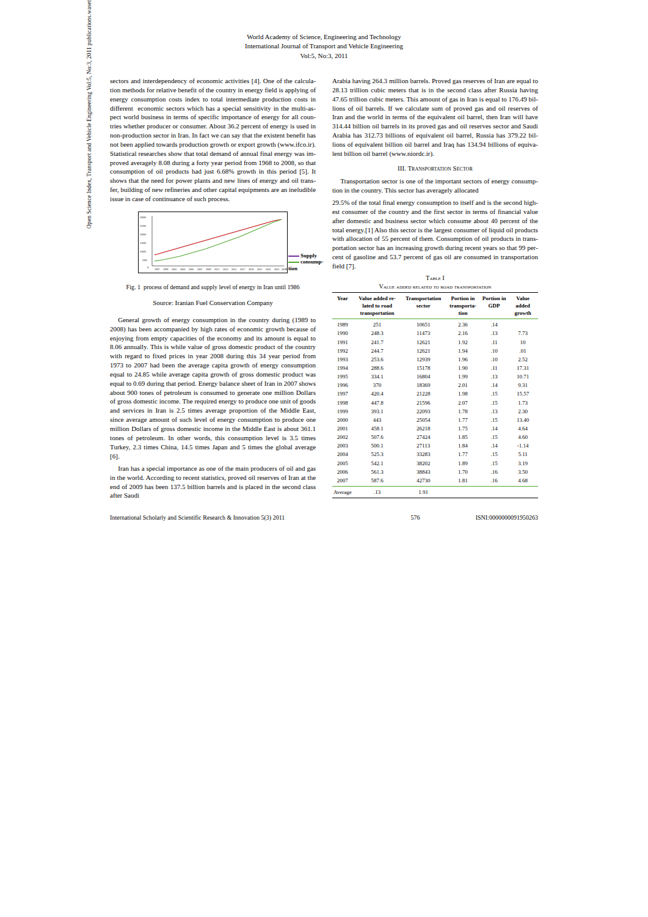Open Science Index, Transport and Vehicle Engineering Vol:5, No:3, 2011 publications.waset.org/2141/pdf
World Academy of Science, Engineering and Technology
International Journal of Transport and Vehicle Engineering
Vol:5, No:3, 2011
sectors and interdependency of economic activities [4]. One of the calculation methods for relative benefit of the country in energy field is applying of energy consumption costs index to total intermediate production costs in different economic sectors which has a special sensitivity in the multi-aspect world business in terms of specific importance of energy for all countries whether producer or consumer. About 36.2 percent of energy is used in non-production sector in Iran. In fact we can say that the existent benefit has not been applied towards production growth or export growth (www.ifco.ir). Statistical researches show that total demand of annual final energy was improved averagely 8.08 during a forty year period from 1968 to 2008, so that consumption of oil products had just 6.68% growth in this period [5]. It shows that the need for power plants and new lines of energy and oil transfer, building of new refineries and other capital equipments are an ineludible issue in case of continuance of such process.
3000 2500 2000 1500 1000 500 0 1997 1999 2001 2003 2005 2007 2009 2011 2013 2015 2017 2019 2021 2023 2025 2027 2029
Supply
consumption
Fig. 1 process of demand and supply level of energy in Iran until 1986
Source: Iranian Fuel Conservation Company
General growth of energy consumption in the country during (1989 to 2008) has been accompanied by high rates of economic growth because of enjoying from empty capacities of the economy and its amount is equal to 8.06 annually. This is while value of gross domestic product of the country with regard to fixed prices in year 2008 during this 34 year period from 1973 to 2007 had been the average capita growth of energy consumption equal to 24.85 while average capita growth of gross domestic product was equal to 0.69 during that period. Energy balance sheet of Iran in 2007 shows about 900 tones of petroleum is consumed to generate one million Dollars of gross domestic income. The required energy to produce one unit of goods and services in Iran is 2.5 times average proportion of the Middle East, since average amount of such level of energy consumption to produce one million Dollars of gross domestic income in the Middle East is about 361.1 tones of petroleum. In other words, this consumption level is 3.5 times Turkey, 2.3 times China, 14.5 times Japan and 5 times the global average [6].
Iran has a special importance as one of the main producers of oil and gas in the world. According to recent statistics, proved oil reserves of Iran at the end of 2009 has been 137.5 billion barrels and is placed in the second class after Saudi
Arabia having 264.3 million barrels. Proved gas reserves of Iran are equal to 28.13 trillion cubic meters that is in the second class after Russia having 47.65 trillion cubic meters. This amount of gas in Iran is equal to 176.49 billions of oil barrels. If we calculate sum of proved gas and oil reserves of Iran and the world in terms of the equivalent oil barrel, then Iran will have 314.44 billion oil barrels in its proved gas and oil reserves sector and Saudi Arabia has 312.73 billions of equivalent oil barrel, Russia has 379.22 billions of equivalent billion oil barrel and Iraq has 134.94 billions of equivalent billion oil barrel (www.niordc.ir).
III. Transportation Sector
Transportation sector is one of the important sectors of energy consumption in the country. This sector has averagely allocated
29.5% of the total final energy consumption to itself and is the second highest consumer of the country and the first sector in terms of financial value after domestic and business sector which consume about 40 percent of the total energy.[1] Also this sector is the largest consumer of liquid oil products with allocation of 55 percent of them. Consumption of oil products in transportation sector has an increasing growth during recent years so that 99 percent of gasoline and 53.7 percent of gas oil are consumed in transportation field [7].
Table I
Value added related to road transportation
| Year | Value added related to road transportation | Transportation sector | Portion in transportation | Portion in GDP | Value added growth |
| --- | --- | --- | --- | --- | --- |
| 1989 | 251 | 10651 | 2.36 | .14 | |
| 1990 | 248.3 | 11473 | 2.16 | .13 | 7.73 |
| 1991 | 241.7 | 12621 | 1.92 | .11 | 10 |
| 1992 | 244.7 | 12621 | 1.94 | .10 | .01 |
| 1993 | 253.6 | 12939 | 1.96 | .10 | 2.52 |
| 1994 | 288.6 | 15178 | 1.90 | .11 | 17.31 |
| 1995 | 334.1 | 16804 | 1.99 | .13 | 10.71 |
| 1996 | 370 | 18369 | 2.01 | .14 | 9.31 |
| 1997 | 420.4 | 21228 | 1.98 | .15 | 15.57 |
| 1998 | 447.8 | 21596 | 2.07 | .15 | 1.73 |
| 1999 | 393.1 | 22093 | 1.78 | .13 | 2.30 |
| 2000 | 443 | 25054 | 1.77 | .15 | 13.40 |
| 2001 | 458.1 | 26218 | 1.75 | .14 | 4.64 |
| 2002 | 507.6 | 27424 | 1.85 | .15 | 4.60 |
| 2003 | 500.1 | 27113 | 1.84 | .14 | -1.14 |
| 2004 | 525.3 | 33283 | 1.77 | .15 | 5.11 |
| 2005 | 542.1 | 38202 | 1.89 | .15 | 3.19 |
| 2006 | 561.3 | 38843 | 1.70 | .16 | 3.50 |
| 2007 | 587.6 | 42730 | 1.81 | .16 | 4.68 |
| Average | .13 | 1.91 | | | |
International Scholarly and Scientific Research & Innovation 5(3) 2011
576
ISNI:0000000091950263